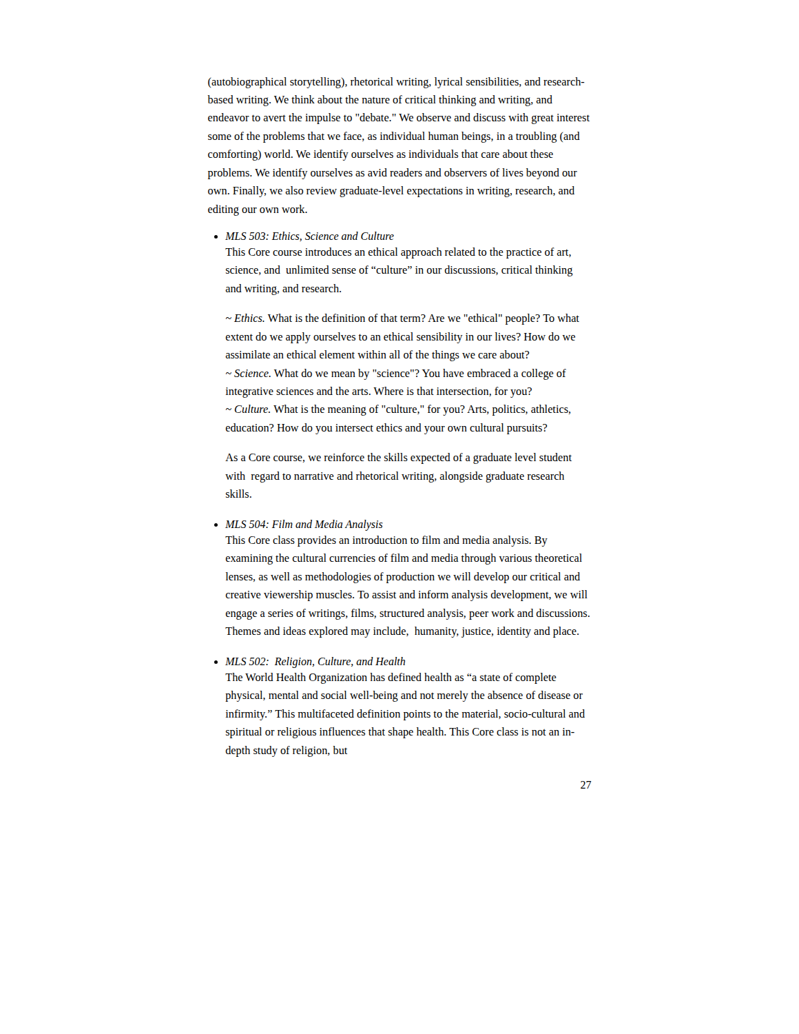(autobiographical storytelling), rhetorical writing, lyrical sensibilities, and research-based writing. We think about the nature of critical thinking and writing, and endeavor to avert the impulse to "debate." We observe and discuss with great interest some of the problems that we face, as individual human beings, in a troubling (and comforting) world. We identify ourselves as individuals that care about these problems. We identify ourselves as avid readers and observers of lives beyond our own. Finally, we also review graduate-level expectations in writing, research, and editing our own work.
MLS 503: Ethics, Science and Culture
This Core course introduces an ethical approach related to the practice of art, science, and unlimited sense of “culture” in our discussions, critical thinking and writing, and research.
~ Ethics. What is the definition of that term? Are we "ethical" people? To what extent do we apply ourselves to an ethical sensibility in our lives? How do we assimilate an ethical element within all of the things we care about?
~ Science. What do we mean by "science"? You have embraced a college of integrative sciences and the arts. Where is that intersection, for you?
~ Culture. What is the meaning of "culture," for you? Arts, politics, athletics, education? How do you intersect ethics and your own cultural pursuits?
As a Core course, we reinforce the skills expected of a graduate level student with regard to narrative and rhetorical writing, alongside graduate research skills.
MLS 504: Film and Media Analysis
This Core class provides an introduction to film and media analysis. By examining the cultural currencies of film and media through various theoretical lenses, as well as methodologies of production we will develop our critical and creative viewership muscles. To assist and inform analysis development, we will engage a series of writings, films, structured analysis, peer work and discussions. Themes and ideas explored may include, humanity, justice, identity and place.
MLS 502: Religion, Culture, and Health
The World Health Organization has defined health as “a state of complete physical, mental and social well-being and not merely the absence of disease or infirmity.” This multifaceted definition points to the material, socio-cultural and spiritual or religious influences that shape health. This Core class is not an in-depth study of religion, but
27